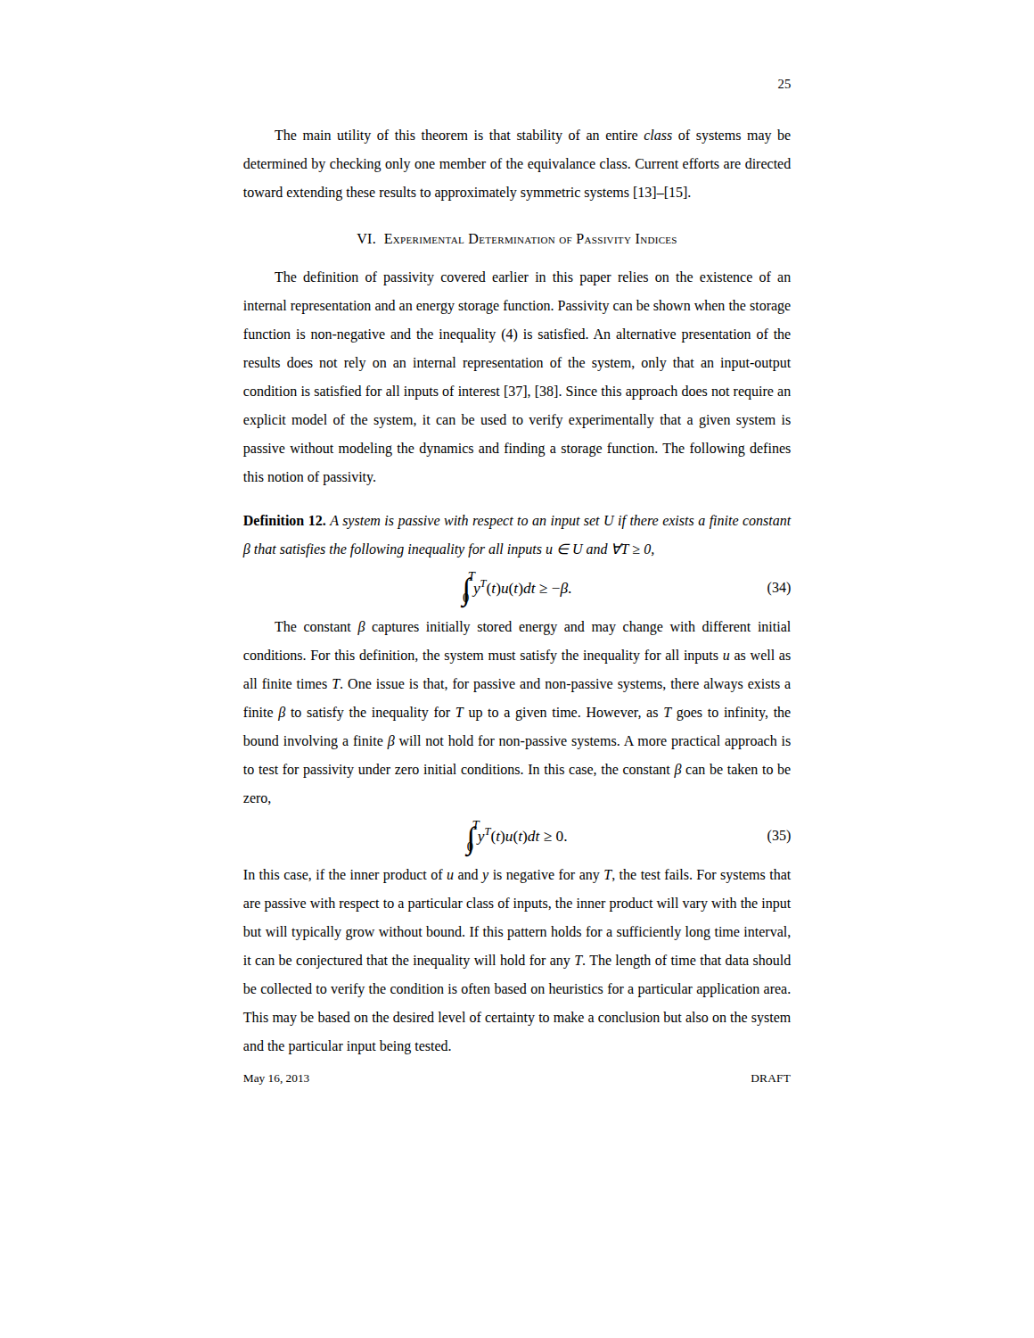25
The main utility of this theorem is that stability of an entire class of systems may be determined by checking only one member of the equivalance class. Current efforts are directed toward extending these results to approximately symmetric systems [13]–[15].
VI. Experimental Determination of Passivity Indices
The definition of passivity covered earlier in this paper relies on the existence of an internal representation and an energy storage function. Passivity can be shown when the storage function is non-negative and the inequality (4) is satisfied. An alternative presentation of the results does not rely on an internal representation of the system, only that an input-output condition is satisfied for all inputs of interest [37], [38]. Since this approach does not require an explicit model of the system, it can be used to verify experimentally that a given system is passive without modeling the dynamics and finding a storage function. The following defines this notion of passivity.
Definition 12. A system is passive with respect to an input set U if there exists a finite constant β that satisfies the following inequality for all inputs u ∈ U and ∀T ≥ 0,
∫T 0 yT(t)u(t)dt ≥ −β. (34)
The constant β captures initially stored energy and may change with different initial conditions. For this definition, the system must satisfy the inequality for all inputs u as well as all finite times T. One issue is that, for passive and non-passive systems, there always exists a finite β to satisfy the inequality for T up to a given time. However, as T goes to infinity, the bound involving a finite β will not hold for non-passive systems. A more practical approach is to test for passivity under zero initial conditions. In this case, the constant β can be taken to be zero,
∫T 0 yT(t)u(t)dt ≥ 0. (35)
In this case, if the inner product of u and y is negative for any T, the test fails. For systems that are passive with respect to a particular class of inputs, the inner product will vary with the input but will typically grow without bound. If this pattern holds for a sufficiently long time interval, it can be conjectured that the inequality will hold for any T. The length of time that data should be collected to verify the condition is often based on heuristics for a particular application area. This may be based on the desired level of certainty to make a conclusion but also on the system and the particular input being tested.
May 16, 2013 DRAFT